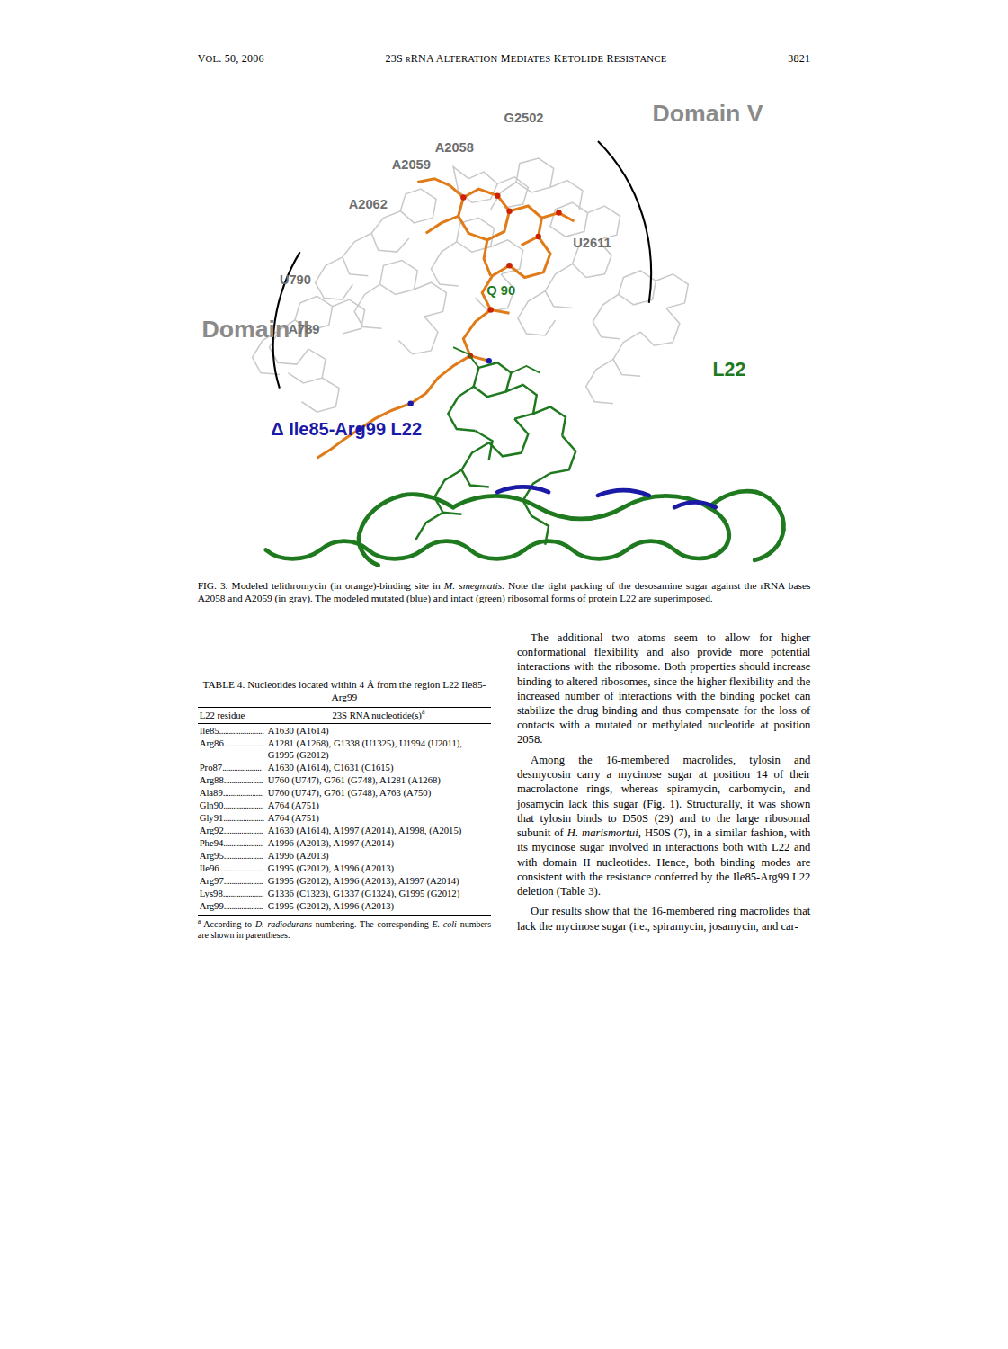VOL. 50, 2006
23S rRNA ALTERATION MEDIATES KETOLIDE RESISTANCE
3821
Domain V
Domain II
L22
Δ Ile85-Arg99 L22
G2502
A2058
A2059
A2062
U2611
U790
A789
Q 90
FIG. 3. Modeled telithromycin (in orange)-binding site in M. smegmatis. Note the tight packing of the desosamine sugar against the rRNA bases A2058 and A2059 (in gray). The modeled mutated (blue) and intact (green) ribosomal forms of protein L22 are superimposed.
TABLE 4. Nucleotides located within 4 Å from the region L22 Ile85-Arg99
| L22 residue | 23S RNA nucleotide(s) a |
| --- | --- |
| Ile85 ....................... | A1630 (A1614) |
| Arg86 .................... | A1281 (A1268), G1338 (U1325), U1994 (U2011), G1995 (G2012) |
| Pro87 .................... | A1630 (A1614), C1631 (C1615) |
| Arg88 .................... | U760 (U747), G761 (G748), A1281 (A1268) |
| Ala89 ..................... | U760 (U747), G761 (G748), A763 (A750) |
| Gln90 .................... | A764 (A751) |
| Gly91 ..................... | A764 (A751) |
| Arg92 .................... | A1630 (A1614), A1997 (A2014), A1998, (A2015) |
| Phe94 .................... | A1996 (A2013), A1997 (A2014) |
| Arg95 .................... | A1996 (A2013) |
| Ile96 ....................... | G1995 (G2012), A1996 (A2013) |
| Arg97 .................... | G1995 (G2012), A1996 (A2013), A1997 (A2014) |
| Lys98 ..................... | G1336 (C1323), G1337 (G1324), G1995 (G2012) |
| Arg99 .................... | G1995 (G2012), A1996 (A2013) |
a According to D. radiodurans numbering. The corresponding E. coli numbers are shown in parentheses.
The additional two atoms seem to allow for higher conformational flexibility and also provide more potential interactions with the ribosome. Both properties should increase binding to altered ribosomes, since the higher flexibility and the increased number of interactions with the binding pocket can stabilize the drug binding and thus compensate for the loss of contacts with a mutated or methylated nucleotide at position 2058.
Among the 16-membered macrolides, tylosin and desmycosin carry a mycinose sugar at position 14 of their macrolactone rings, whereas spiramycin, carbomycin, and josamycin lack this sugar (Fig. 1). Structurally, it was shown that tylosin binds to D50S (29) and to the large ribosomal subunit of H. marismortui, H50S (7), in a similar fashion, with its mycinose sugar involved in interactions both with L22 and with domain II nucleotides. Hence, both binding modes are consistent with the resistance conferred by the Ile85-Arg99 L22 deletion (Table 3).
Our results show that the 16-membered ring macrolides that lack the mycinose sugar (i.e., spiramycin, josamycin, and car-